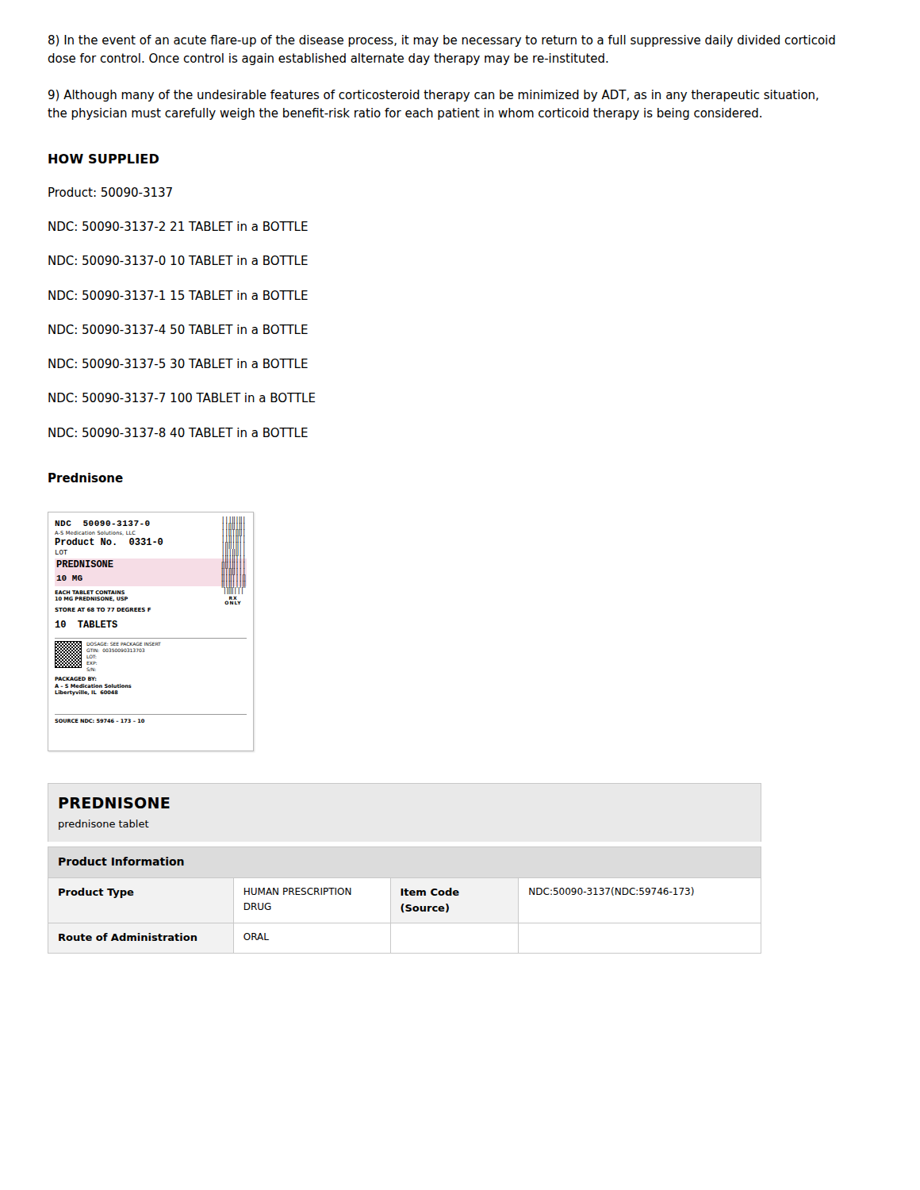8) In the event of an acute flare-up of the disease process, it may be necessary to return to a full suppressive daily divided corticoid dose for control. Once control is again established alternate day therapy may be re-instituted.
9) Although many of the undesirable features of corticosteroid therapy can be minimized by ADT, as in any therapeutic situation, the physician must carefully weigh the benefit-risk ratio for each patient in whom corticoid therapy is being considered.
HOW SUPPLIED
Product: 50090-3137
NDC: 50090-3137-2 21 TABLET in a BOTTLE
NDC: 50090-3137-0 10 TABLET in a BOTTLE
NDC: 50090-3137-1 15 TABLET in a BOTTLE
NDC: 50090-3137-4 50 TABLET in a BOTTLE
NDC: 50090-3137-5 30 TABLET in a BOTTLE
NDC: 50090-3137-7 100 TABLET in a BOTTLE
NDC: 50090-3137-8 40 TABLET in a BOTTLE
Prednisone
|||‖|‖|||‖‖|‖|||‖|‖‖|||‖|‖|||‖‖|‖|||‖|‖‖|||‖|‖|||‖‖|‖|||‖|‖‖|||‖|‖|||‖‖|‖|||‖|‖‖|||
RX ONLY
NDC 50090-3137-0
A-S Medication Solutions, LLC
Product No. 0331-0
LOT
PREDNISONE
10 MG
EACH TABLET CONTAINS
10 MG PREDNISONE, USP
STORE AT 68 TO 77 DEGREES F
10 TABLETS
DOSAGE: SEE PACKAGE INSERT
GTIN: 00350090313703
LOT:
EXP:
S/N:
PACKAGED BY:
A – S Medication Solutions
Libertyville, IL 60048
SOURCE NDC: 59746 – 173 – 10
PREDNISONE prednisone tablet
| Product Information |
| --- |
| Product Type | HUMAN PRESCRIPTION DRUG | Item Code (Source) | NDC:50090-3137(NDC:59746-173) |
| Route of Administration | ORAL | | |